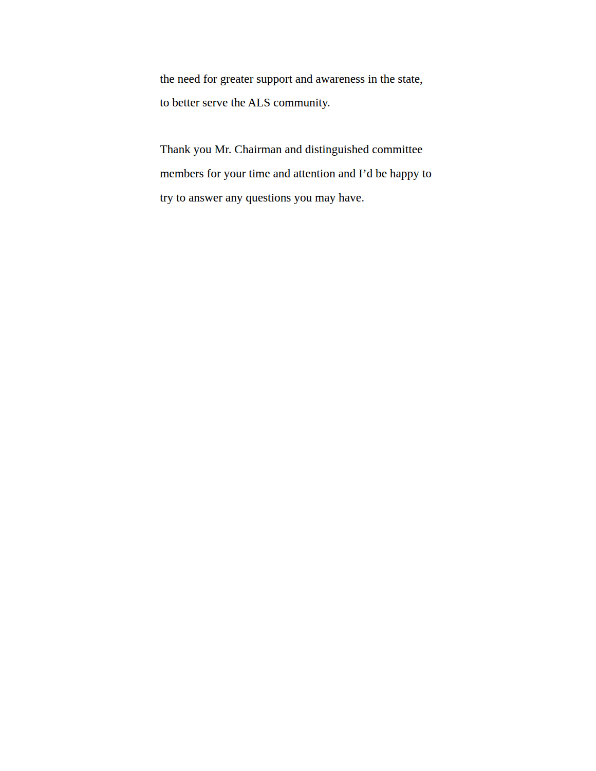the need for greater support and awareness in the state, to better serve the ALS community.
Thank you Mr. Chairman and distinguished committee members for your time and attention and I’d be happy to try to answer any questions you may have.